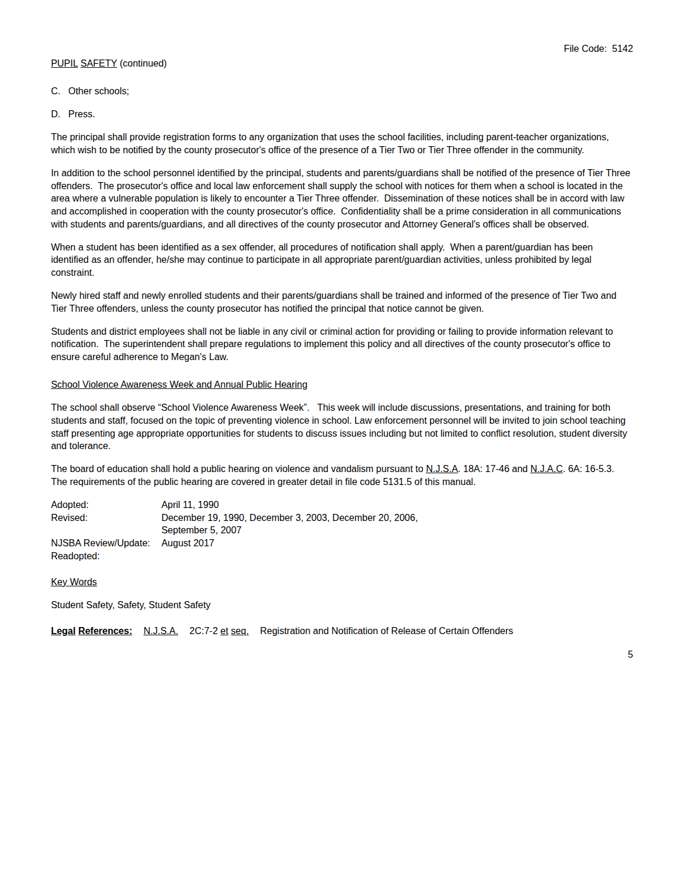File Code: 5142
PUPIL SAFETY (continued)
C. Other schools;
D. Press.
The principal shall provide registration forms to any organization that uses the school facilities, including parent-teacher organizations, which wish to be notified by the county prosecutor's office of the presence of a Tier Two or Tier Three offender in the community.
In addition to the school personnel identified by the principal, students and parents/guardians shall be notified of the presence of Tier Three offenders. The prosecutor's office and local law enforcement shall supply the school with notices for them when a school is located in the area where a vulnerable population is likely to encounter a Tier Three offender. Dissemination of these notices shall be in accord with law and accomplished in cooperation with the county prosecutor's office. Confidentiality shall be a prime consideration in all communications with students and parents/guardians, and all directives of the county prosecutor and Attorney General's offices shall be observed.
When a student has been identified as a sex offender, all procedures of notification shall apply. When a parent/guardian has been identified as an offender, he/she may continue to participate in all appropriate parent/guardian activities, unless prohibited by legal constraint.
Newly hired staff and newly enrolled students and their parents/guardians shall be trained and informed of the presence of Tier Two and Tier Three offenders, unless the county prosecutor has notified the principal that notice cannot be given.
Students and district employees shall not be liable in any civil or criminal action for providing or failing to provide information relevant to notification. The superintendent shall prepare regulations to implement this policy and all directives of the county prosecutor's office to ensure careful adherence to Megan's Law.
School Violence Awareness Week and Annual Public Hearing
The school shall observe “School Violence Awareness Week”. This week will include discussions, presentations, and training for both students and staff, focused on the topic of preventing violence in school. Law enforcement personnel will be invited to join school teaching staff presenting age appropriate opportunities for students to discuss issues including but not limited to conflict resolution, student diversity and tolerance.
The board of education shall hold a public hearing on violence and vandalism pursuant to N.J.S.A. 18A: 17-46 and N.J.A.C. 6A: 16-5.3. The requirements of the public hearing are covered in greater detail in file code 5131.5 of this manual.
| Adopted: | April 11, 1990 |
| Revised: | December 19, 1990, December 3, 2003, December 20, 2006, September 5, 2007 |
| NJSBA Review/Update: | August 2017 |
| Readopted: | |
Key Words
Student Safety, Safety, Student Safety
| Legal References: | N.J.S.A. | 2C:7-2 et seq. | Registration and Notification of Release of Certain Offenders |
5